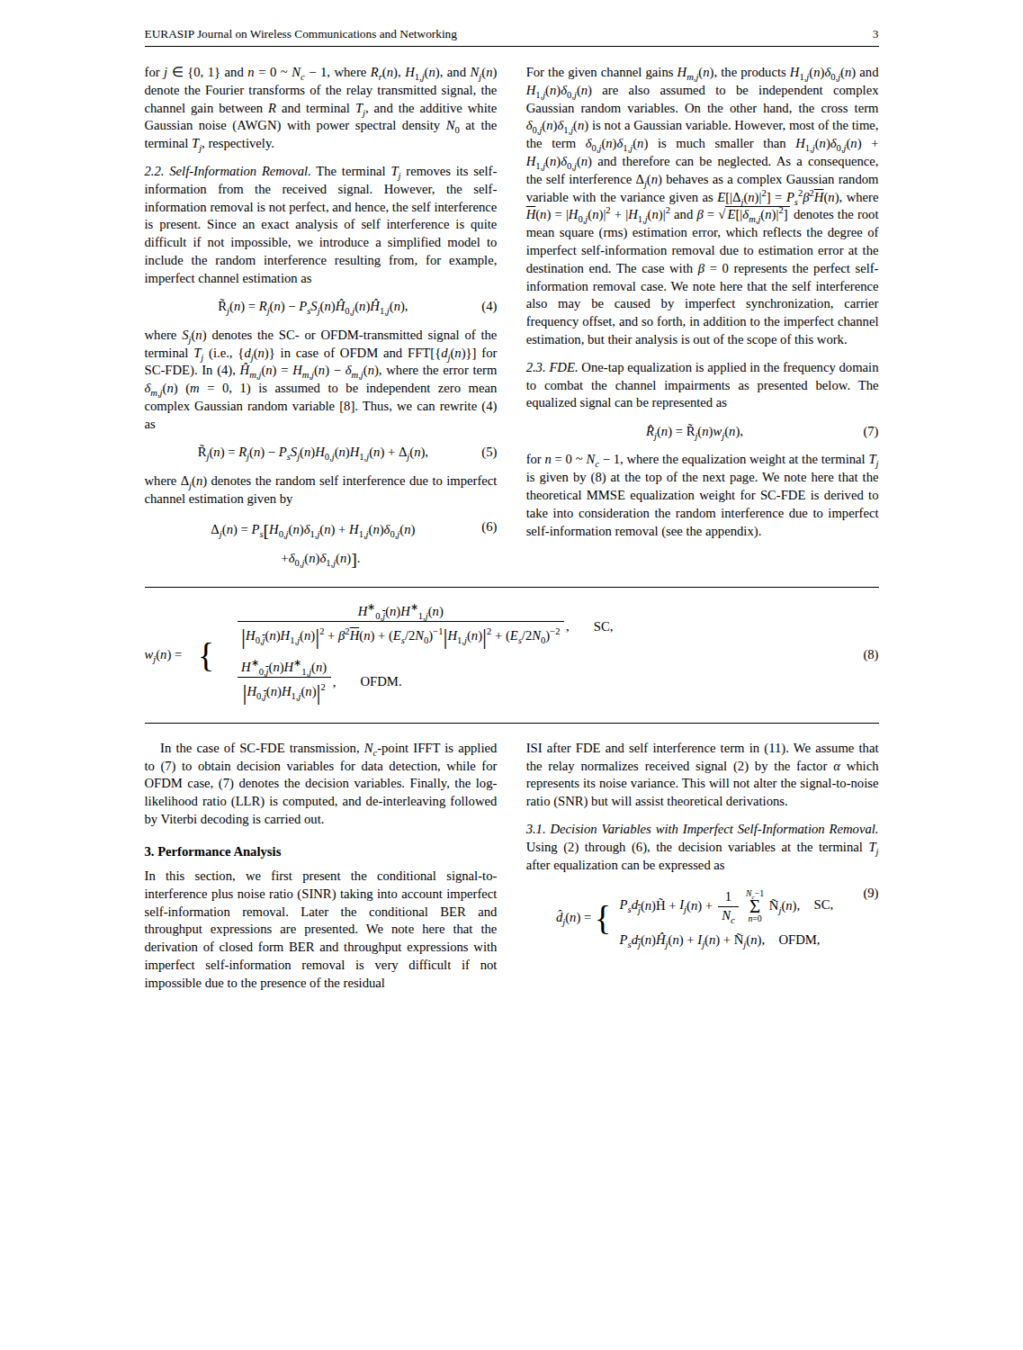EURASIP Journal on Wireless Communications and Networking 3
for j ∈ {0, 1} and n = 0 ~ Nc − 1, where Rr(n), H1,j(n), and Nj(n) denote the Fourier transforms of the relay transmitted signal, the channel gain between R and terminal Tj, and the additive white Gaussian noise (AWGN) with power spectral density N0 at the terminal Tj, respectively.
2.2. Self-Information Removal. The terminal Tj removes its self-information from the received signal. However, the self-information removal is not perfect, and hence, the self interference is present. Since an exact analysis of self interference is quite difficult if not impossible, we introduce a simplified model to include the random interference resulting from, for example, imperfect channel estimation as
(4) R̃j(n) = Rj(n) − PsSj(n)Ĥ0,j(n)Ĥ1,j(n),
where Sj(n) denotes the SC- or OFDM-transmitted signal of the terminal Tj (i.e., {dj(n)} in case of OFDM and FFT[{dj(n)}] for SC-FDE). In (4), Ĥm,j(n) = Hm,j(n) − δm,j(n), where the error term δm,j(n) (m = 0, 1) is assumed to be independent zero mean complex Gaussian random variable [8]. Thus, we can rewrite (4) as
(5) R̃j(n) = Rj(n) − PsSj(n)H0,j(n)H1,j(n) + Δj(n),
where Δj(n) denotes the random self interference due to imperfect channel estimation given by
(6) Δj(n) = Ps[H0,j(n)δ1,j(n) + H1,j(n)δ0,j(n) +δ0,j(n)δ1,j(n)].
For the given channel gains Hm,j(n), the products H1,j(n)δ0,j(n) and H1,j(n)δ0,j(n) are also assumed to be independent complex Gaussian random variables. On the other hand, the cross term δ0,j(n)δ1,j(n) is not a Gaussian variable. However, most of the time, the term δ0,j(n)δ1,j(n) is much smaller than H1,j(n)δ0,j(n) + H1,j(n)δ0,j(n) and therefore can be neglected. As a consequence, the self interference Δj(n) behaves as a complex Gaussian random variable with the variance given as E[|Δj(n)|2] = Ps2β2H(n), where H(n) = |H0,j(n)|2 + |H1,j(n)|2 and β = √E[|δm,j(n)|2] denotes the root mean square (rms) estimation error, which reflects the degree of imperfect self-information removal due to estimation error at the destination end. The case with β = 0 represents the perfect self-information removal case. We note here that the self interference also may be caused by imperfect synchronization, carrier frequency offset, and so forth, in addition to the imperfect channel estimation, but their analysis is out of the scope of this work.
2.3. FDE. One-tap equalization is applied in the frequency domain to combat the channel impairments as presented below. The equalized signal can be represented as
(7) R̂j(n) = R̃j(n)wj(n),
for n = 0 ~ Nc − 1, where the equalization weight at the terminal Tj is given by (8) at the top of the next page. We note here that the theoretical MMSE equalization weight for SC-FDE is derived to take into consideration the random interference due to imperfect self-information removal (see the appendix).
wj(n) = {
H∗0,j(n)H∗1,j(n) |H0,j(n)H1,j(n)|2 + β2H(n) + (Es/2N0)−1|H1,j(n)|2 + (Es/2N0)−2 , SC,
H∗0,j(n)H∗1,j(n) |H0,j(n)H1,j(n)|2 , OFDM.
(8)
In the case of SC-FDE transmission, Nc-point IFFT is applied to (7) to obtain decision variables for data detection, while for OFDM case, (7) denotes the decision variables. Finally, the log-likelihood ratio (LLR) is computed, and de-interleaving followed by Viterbi decoding is carried out.
3. Performance Analysis
In this section, we first present the conditional signal-to-interference plus noise ratio (SINR) taking into account imperfect self-information removal. Later the conditional BER and throughput expressions are presented. We note here that the derivation of closed form BER and throughput expressions with imperfect self-information removal is very difficult if not impossible due to the presence of the residual
ISI after FDE and self interference term in (11). We assume that the relay normalizes received signal (2) by the factor α which represents its noise variance. This will not alter the signal-to-noise ratio (SNR) but will assist theoretical derivations.
3.1. Decision Variables with Imperfect Self-Information Removal. Using (2) through (6), the decision variables at the terminal Tj after equalization can be expressed as
(9) d̂j(n) = {
Psdj(n)H̃ + Ij(n) + 1 Nc Nc−1 Σn=0 Ñj(n), SC,
Psdj(n)Ĥj(n) + Ij(n) + Ñj(n), OFDM,